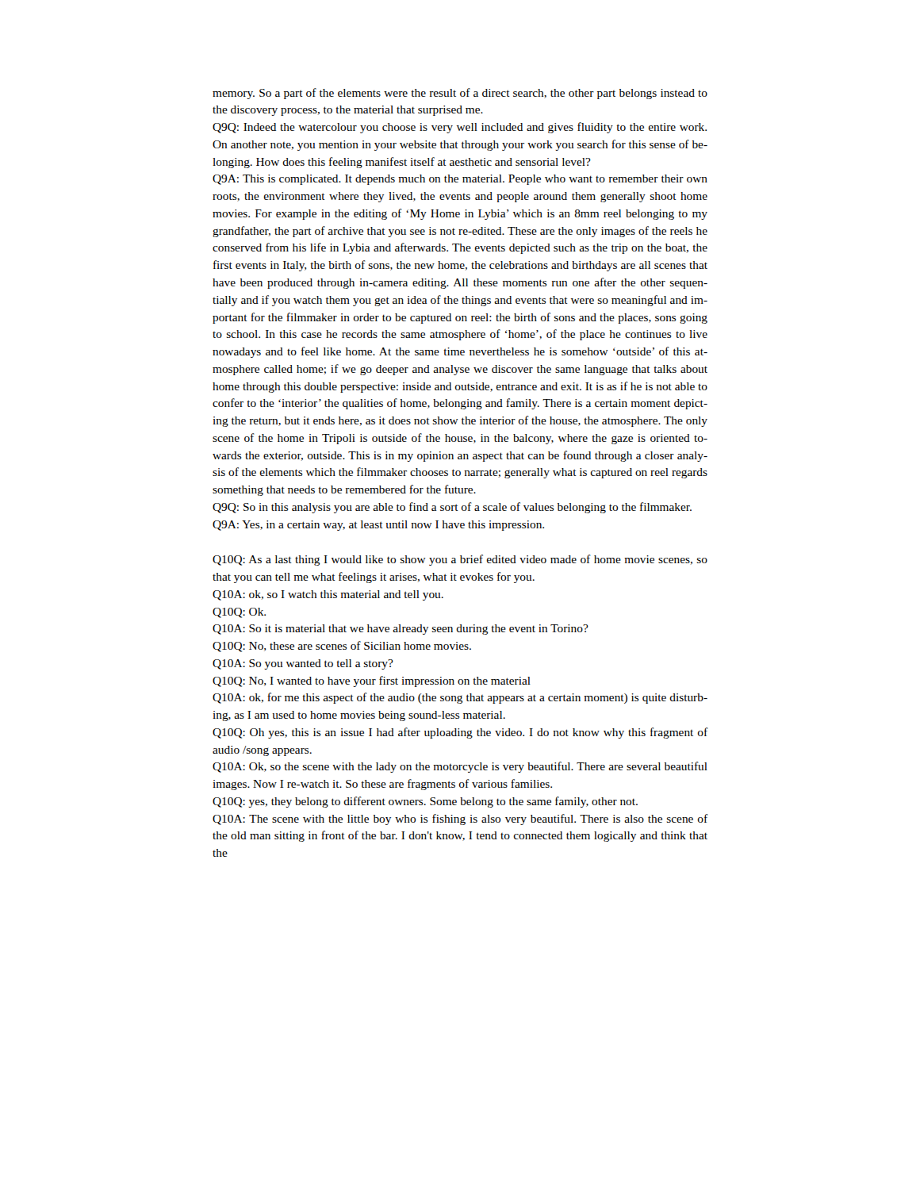memory. So a part of the elements were the result of a direct search, the other part belongs instead to the discovery process, to the material that surprised me.
Q9Q: Indeed the watercolour you choose is very well included and gives fluidity to the entire work. On another note, you mention in your website that through your work you search for this sense of belonging. How does this feeling manifest itself at aesthetic and sensorial level?
Q9A: This is complicated. It depends much on the material. People who want to remember their own roots, the environment where they lived, the events and people around them generally shoot home movies. For example in the editing of ‘My Home in Lybia’ which is an 8mm reel belonging to my grandfather, the part of archive that you see is not re-edited. These are the only images of the reels he conserved from his life in Lybia and afterwards. The events depicted such as the trip on the boat, the first events in Italy, the birth of sons, the new home, the celebrations and birthdays are all scenes that have been produced through in-camera editing. All these moments run one after the other sequentially and if you watch them you get an idea of the things and events that were so meaningful and important for the filmmaker in order to be captured on reel: the birth of sons and the places, sons going to school. In this case he records the same atmosphere of ‘home’, of the place he continues to live nowadays and to feel like home. At the same time nevertheless he is somehow ‘outside’ of this atmosphere called home; if we go deeper and analyse we discover the same language that talks about home through this double perspective: inside and outside, entrance and exit. It is as if he is not able to confer to the ‘interior’ the qualities of home, belonging and family. There is a certain moment depicting the return, but it ends here, as it does not show the interior of the house, the atmosphere. The only scene of the home in Tripoli is outside of the house, in the balcony, where the gaze is oriented towards the exterior, outside. This is in my opinion an aspect that can be found through a closer analysis of the elements which the filmmaker chooses to narrate; generally what is captured on reel regards something that needs to be remembered for the future.
Q9Q: So in this analysis you are able to find a sort of a scale of values belonging to the filmmaker.
Q9A: Yes, in a certain way, at least until now I have this impression.
Q10Q: As a last thing I would like to show you a brief edited video made of home movie scenes, so that you can tell me what feelings it arises, what it evokes for you.
Q10A: ok, so I watch this material and tell you.
Q10Q: Ok.
Q10A: So it is material that we have already seen during the event in Torino?
Q10Q: No, these are scenes of Sicilian home movies.
Q10A: So you wanted to tell a story?
Q10Q: No, I wanted to have your first impression on the material
Q10A: ok, for me this aspect of the audio (the song that appears at a certain moment) is quite disturbing, as I am used to home movies being sound-less material.
Q10Q: Oh yes, this is an issue I had after uploading the video. I do not know why this fragment of audio /song appears.
Q10A: Ok, so the scene with the lady on the motorcycle is very beautiful. There are several beautiful images. Now I re-watch it. So these are fragments of various families.
Q10Q: yes, they belong to different owners. Some belong to the same family, other not.
Q10A: The scene with the little boy who is fishing is also very beautiful. There is also the scene of the old man sitting in front of the bar. I don't know, I tend to connected them logically and think that the